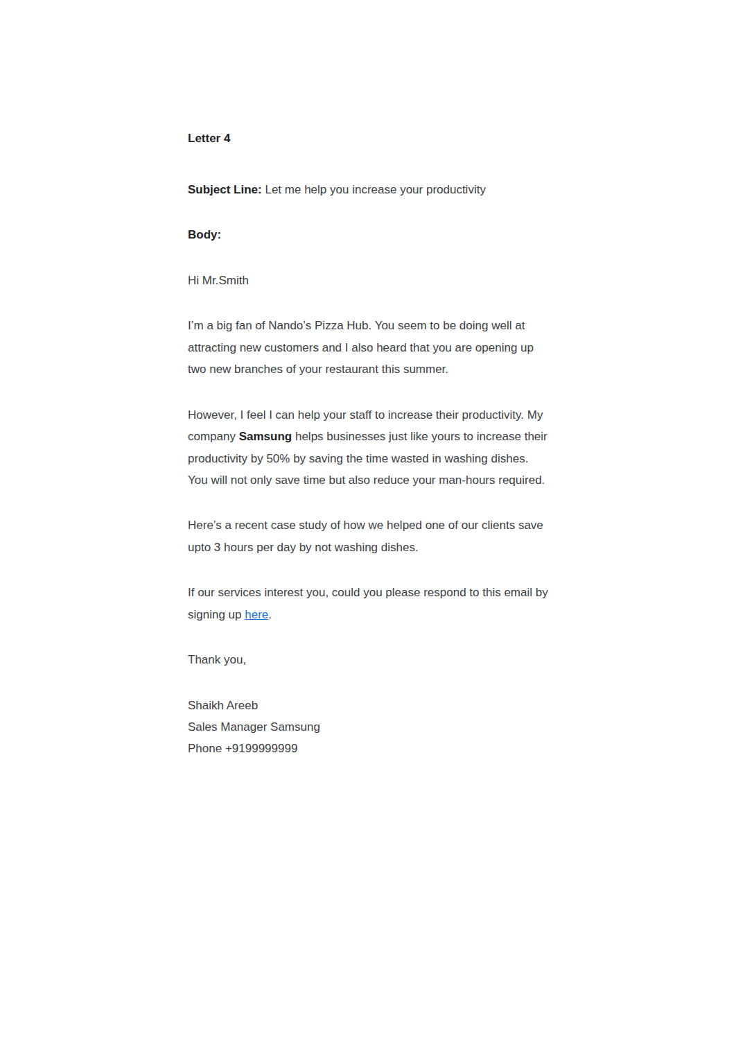Letter 4
Subject Line: Let me help you increase your productivity
Body:
Hi Mr.Smith
I’m a big fan of Nando’s Pizza Hub. You seem to be doing well at attracting new customers and I also heard that you are opening up two new branches of your restaurant this summer.
However, I feel I can help your staff to increase their productivity. My company Samsung helps businesses just like yours to increase their productivity by 50% by saving the time wasted in washing dishes. You will not only save time but also reduce your man-hours required.
Here’s a recent case study of how we helped one of our clients save upto 3 hours per day by not washing dishes.
If our services interest you, could you please respond to this email by signing up here.
Thank you,
Shaikh Areeb Sales Manager Samsung Phone +9199999999